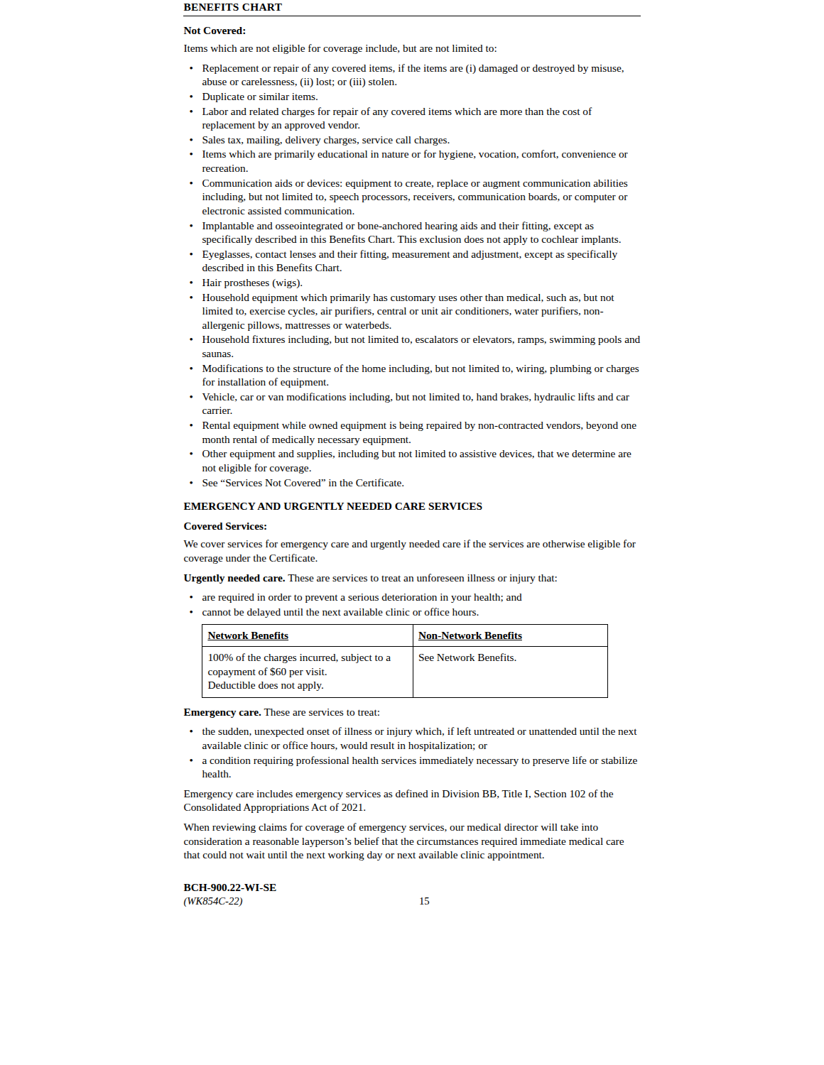BENEFITS CHART
Not Covered:
Items which are not eligible for coverage include, but are not limited to:
Replacement or repair of any covered items, if the items are (i) damaged or destroyed by misuse, abuse or carelessness, (ii) lost; or (iii) stolen.
Duplicate or similar items.
Labor and related charges for repair of any covered items which are more than the cost of replacement by an approved vendor.
Sales tax, mailing, delivery charges, service call charges.
Items which are primarily educational in nature or for hygiene, vocation, comfort, convenience or recreation.
Communication aids or devices: equipment to create, replace or augment communication abilities including, but not limited to, speech processors, receivers, communication boards, or computer or electronic assisted communication.
Implantable and osseointegrated or bone-anchored hearing aids and their fitting, except as specifically described in this Benefits Chart. This exclusion does not apply to cochlear implants.
Eyeglasses, contact lenses and their fitting, measurement and adjustment, except as specifically described in this Benefits Chart.
Hair prostheses (wigs).
Household equipment which primarily has customary uses other than medical, such as, but not limited to, exercise cycles, air purifiers, central or unit air conditioners, water purifiers, non-allergenic pillows, mattresses or waterbeds.
Household fixtures including, but not limited to, escalators or elevators, ramps, swimming pools and saunas.
Modifications to the structure of the home including, but not limited to, wiring, plumbing or charges for installation of equipment.
Vehicle, car or van modifications including, but not limited to, hand brakes, hydraulic lifts and car carrier.
Rental equipment while owned equipment is being repaired by non-contracted vendors, beyond one month rental of medically necessary equipment.
Other equipment and supplies, including but not limited to assistive devices, that we determine are not eligible for coverage.
See “Services Not Covered” in the Certificate.
EMERGENCY AND URGENTLY NEEDED CARE SERVICES
Covered Services:
We cover services for emergency care and urgently needed care if the services are otherwise eligible for coverage under the Certificate.
Urgently needed care. These are services to treat an unforeseen illness or injury that:
are required in order to prevent a serious deterioration in your health; and
cannot be delayed until the next available clinic or office hours.
| Network Benefits | Non-Network Benefits |
| --- | --- |
| 100% of the charges incurred, subject to a copayment of $60 per visit. Deductible does not apply. | See Network Benefits. |
Emergency care. These are services to treat:
the sudden, unexpected onset of illness or injury which, if left untreated or unattended until the next available clinic or office hours, would result in hospitalization; or
a condition requiring professional health services immediately necessary to preserve life or stabilize health.
Emergency care includes emergency services as defined in Division BB, Title I, Section 102 of the Consolidated Appropriations Act of 2021.
When reviewing claims for coverage of emergency services, our medical director will take into consideration a reasonable layperson’s belief that the circumstances required immediate medical care that could not wait until the next working day or next available clinic appointment.
BCH-900.22-WI-SE
(WK854C-22) 15